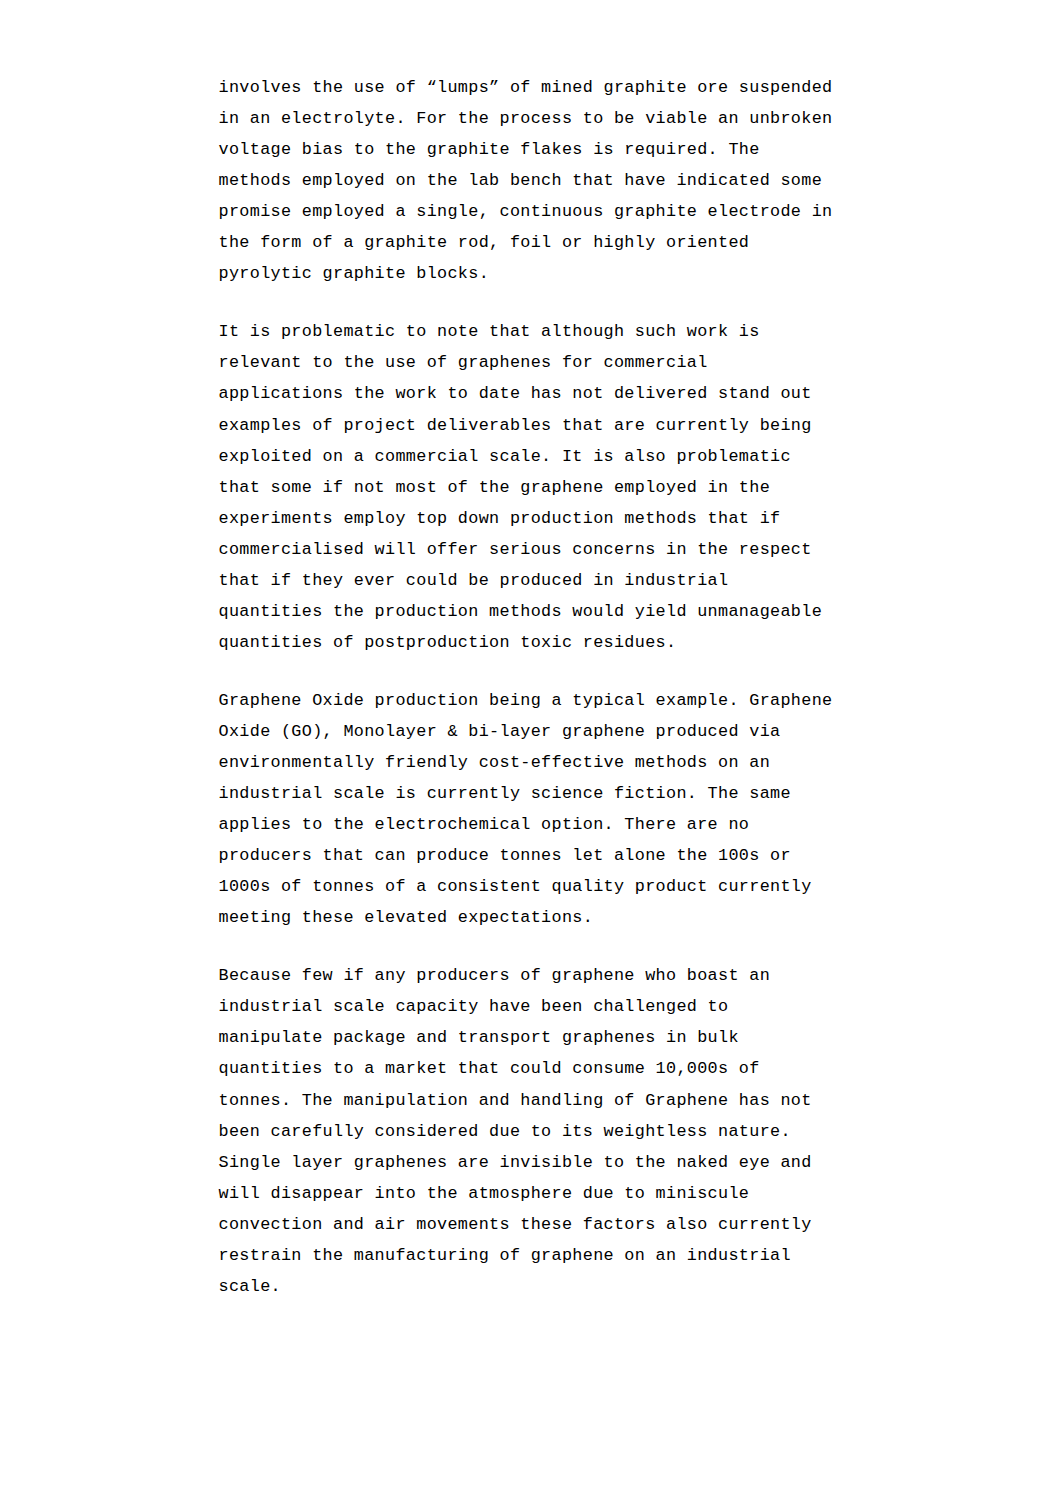involves the use of “lumps” of mined graphite ore suspended in an electrolyte. For the process to be viable an unbroken voltage bias to the graphite flakes is required. The methods employed on the lab bench that have indicated some promise employed a single, continuous graphite electrode in the form of a graphite rod, foil or highly oriented pyrolytic graphite blocks.
It is problematic to note that although such work is relevant to the use of graphenes for commercial applications the work to date has not delivered stand out examples of project deliverables that are currently being exploited on a commercial scale. It is also problematic that some if not most of the graphene employed in the experiments employ top down production methods that if commercialised will offer serious concerns in the respect that if they ever could be produced in industrial quantities the production methods would yield unmanageable quantities of postproduction toxic residues.
Graphene Oxide production being a typical example. Graphene Oxide (GO), Monolayer & bi-layer graphene produced via environmentally friendly cost-effective methods on an industrial scale is currently science fiction. The same applies to the electrochemical option. There are no producers that can produce tonnes let alone the 100s or 1000s of tonnes of a consistent quality product currently meeting these elevated expectations.
Because few if any producers of graphene who boast an industrial scale capacity have been challenged to manipulate package and transport graphenes in bulk quantities to a market that could consume 10,000s of tonnes. The manipulation and handling of Graphene has not been carefully considered due to its weightless nature. Single layer graphenes are invisible to the naked eye and will disappear into the atmosphere due to miniscule convection and air movements these factors also currently restrain the manufacturing of graphene on an industrial scale.